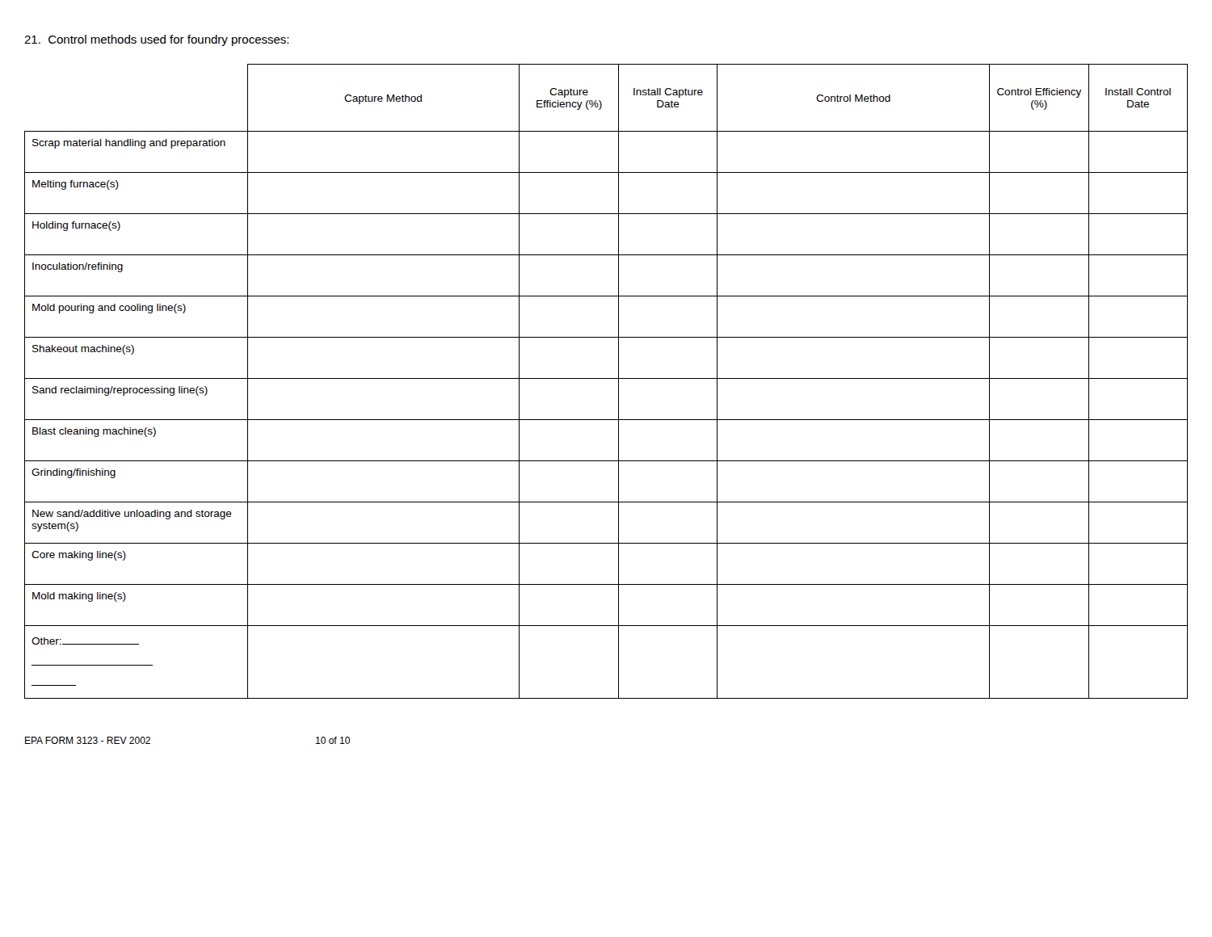21. Control methods used for foundry processes:
| | Capture Method | Capture Efficiency (%) | Install Capture Date | Control Method | Control Efficiency (%) | Install Control Date |
| --- | --- | --- | --- | --- | --- | --- |
| Scrap material handling and preparation | | | | | | |
| Melting furnace(s) | | | | | | |
| Holding furnace(s) | | | | | | |
| Inoculation/refining | | | | | | |
| Mold pouring and cooling line(s) | | | | | | |
| Shakeout machine(s) | | | | | | |
| Sand reclaiming/reprocessing line(s) | | | | | | |
| Blast cleaning machine(s) | | | | | | |
| Grinding/finishing | | | | | | |
| New sand/additive unloading and storage system(s) | | | | | | |
| Core making line(s) | | | | | | |
| Mold making line(s) | | | | | | |
| Other: | | | | | | |
EPA FORM 3123 - REV 2002
10 of 10